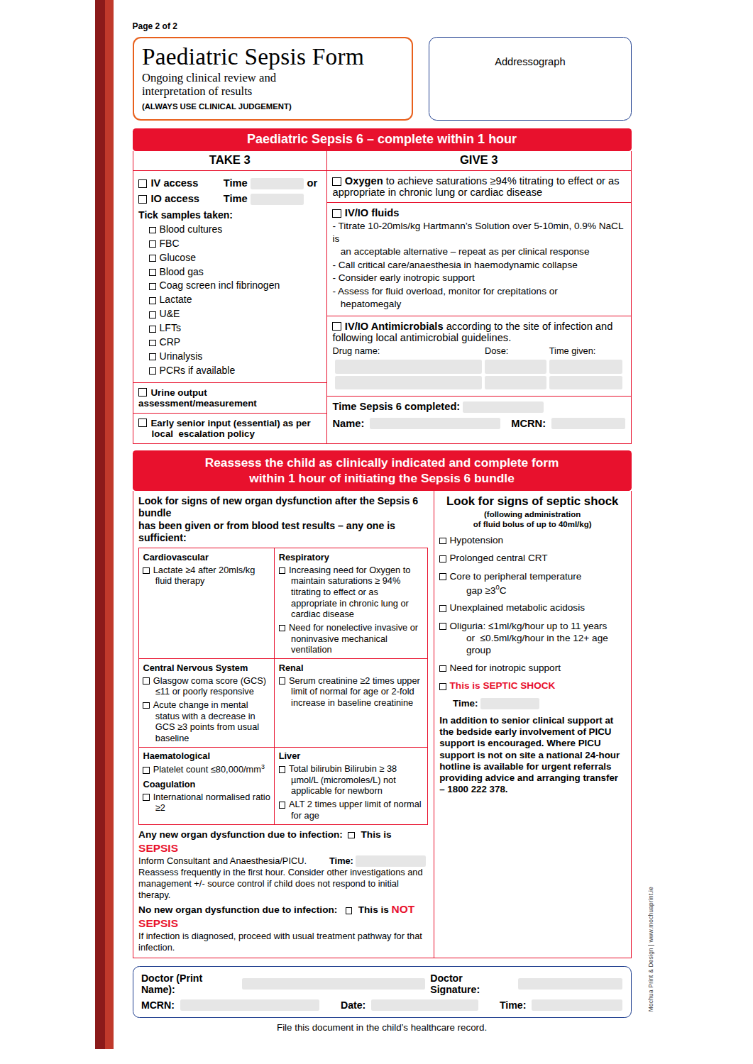Page 2 of 2
Paediatric Sepsis Form
Ongoing clinical review and
interpretation of results
(ALWAYS USE CLINICAL JUDGEMENT)
Addressograph
Paediatric Sepsis 6 – complete within 1 hour
TAKE 3
IV access Time or
IO access Time
Tick samples taken:
Blood cultures
FBC
Glucose
Blood gas
Coag screen incl fibrinogen
Lactate
U&E
LFTs
CRP
Urinalysis
PCRs if available
Urine output assessment/measurement
Early senior input (essential) as per
local escalation policy
GIVE 3
Oxygen to achieve saturations ≥94% titrating to effect or as appropriate in chronic lung or cardiac disease
IV/IO fluids
- Titrate 10-20mls/kg Hartmann’s Solution over 5-10min, 0.9% NaCL is
an acceptable alternative – repeat as per clinical response
- Call critical care/anaesthesia in haemodynamic collapse
- Consider early inotropic support
- Assess for fluid overload, monitor for crepitations or
hepatomegaly
IV/IO Antimicrobials according to the site of infection and following local antimicrobial guidelines.
Drug name:
Dose:
Time given:
Time Sepsis 6 completed:
Name: MCRN:
Reassess the child as clinically indicated and complete form
within 1 hour of initiating the Sepsis 6 bundle
Look for signs of new organ dysfunction after the Sepsis 6 bundle
has been given or from blood test results – any one is sufficient:
| Cardiovascular Lactate ≥4 after 20mls/kg fluid therapy | Respiratory Increasing need for Oxygen to maintain saturations ≥ 94% titrating to effect or as appropriate in chronic lung or cardiac disease Need for nonelective invasive or noninvasive mechanical ventilation |
| Central Nervous System Glasgow coma score (GCS) ≤11 or poorly responsive Acute change in mental status with a decrease in GCS ≥3 points from usual baseline | Renal Serum creatinine ≥2 times upper limit of normal for age or 2-fold increase in baseline creatinine |
| Haematological Platelet count ≤80,000/mm 3 Coagulation International normalised ratio ≥2 | Liver Total bilirubin Bilirubin ≥ 38 µmol/L (micromoles/L) not applicable for newborn ALT 2 times upper limit of normal for age |
Any new organ dysfunction due to infection: This is SEPSIS
Inform Consultant and Anaesthesia/PICU. Time:
Reassess frequently in the first hour. Consider other investigations and management +/- source control if child does not respond to initial therapy.
No new organ dysfunction due to infection: This is NOT SEPSIS
If infection is diagnosed, proceed with usual treatment pathway for that infection.
Look for signs of septic shock
(following administration
of fluid bolus of up to 40ml/kg)
Hypotension Prolonged central CRT Core to peripheral temperature
gap ≥30C Unexplained metabolic acidosis Oliguria: ≤1ml/kg/hour up to 11 years
or ≤0.5ml/kg/hour in the 12+ age
group Need for inotropic support This is SEPTIC SHOCK
Time:
In addition to senior clinical support at the bedside early involvement of PICU support is encouraged. Where PICU support is not on site a national 24-hour hotline is available for urgent referrals providing advice and arranging transfer – 1800 222 378.
Doctor (Print Name): Doctor Signature:
MCRN: Date: Time:
File this document in the child’s healthcare record.
Mochua Print & Design | www.mochuaprint.ie